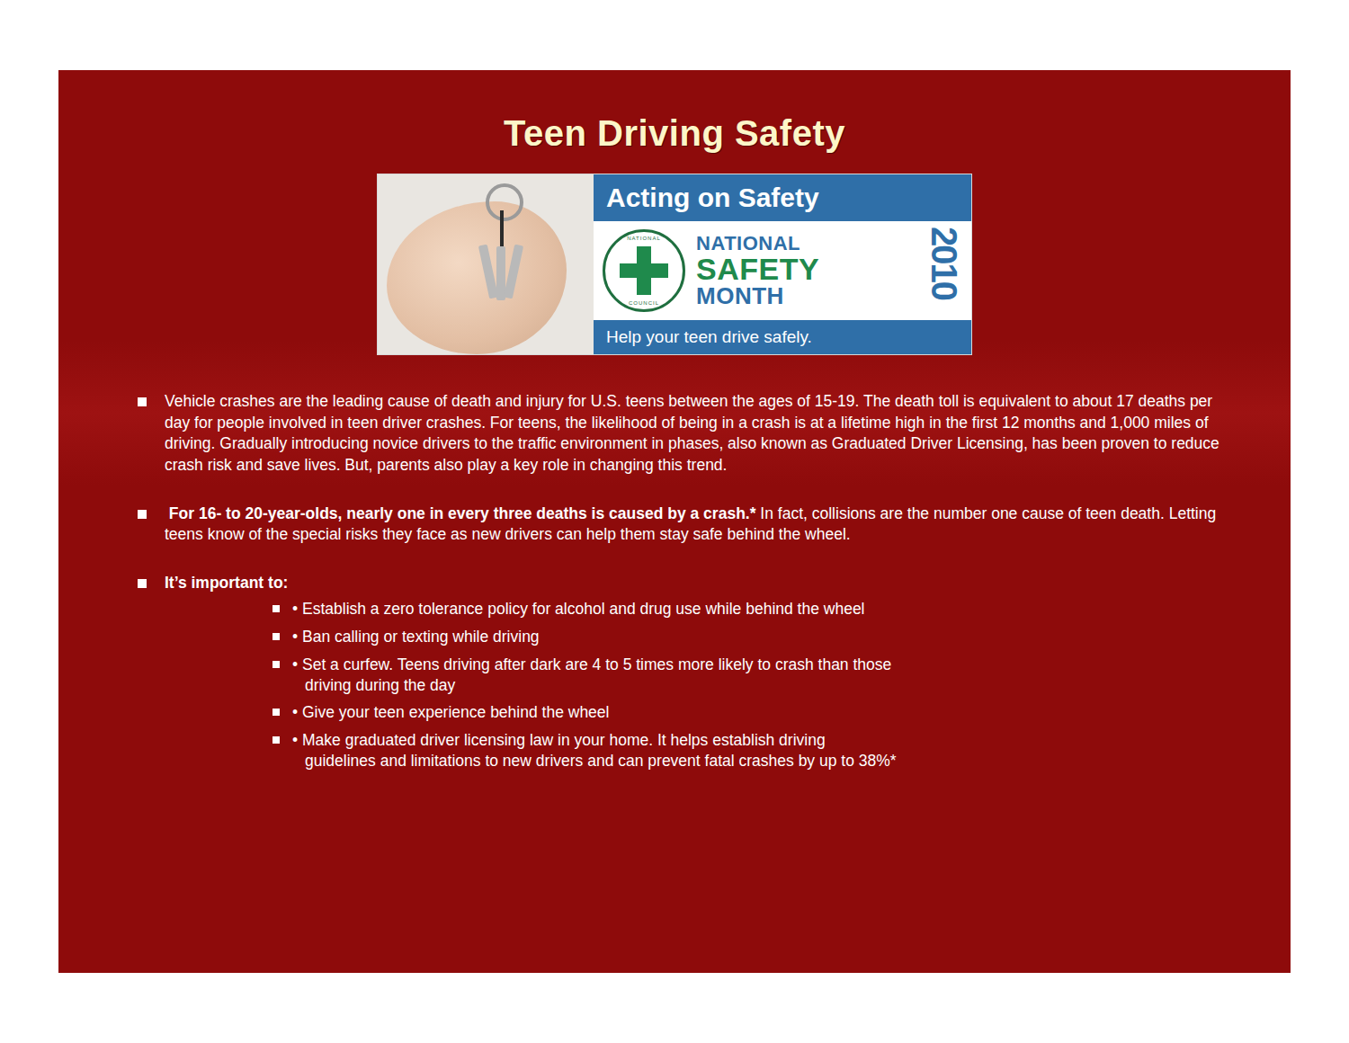Teen Driving Safety
Acting on Safety
NATIONAL COUNCIL
NATIONAL
SAFETY
MONTH
2010
Help your teen drive safely.
Vehicle crashes are the leading cause of death and injury for U.S. teens between the ages of 15-19. The death toll is equivalent to about 17 deaths per day for people involved in teen driver crashes. For teens, the likelihood of being in a crash is at a lifetime high in the first 12 months and 1,000 miles of driving. Gradually introducing novice drivers to the traffic environment in phases, also known as Graduated Driver Licensing, has been proven to reduce crash risk and save lives. But, parents also play a key role in changing this trend.
For 16- to 20-year-olds, nearly one in every three deaths is caused by a crash.* In fact, collisions are the number one cause of teen death. Letting teens know of the special risks they face as new drivers can help them stay safe behind the wheel.
It’s important to:
• Establish a zero tolerance policy for alcohol and drug use while behind the wheel
• Ban calling or texting while driving
• Set a curfew. Teens driving after dark are 4 to 5 times more likely to crash than thosedriving during the day
• Give your teen experience behind the wheel
• Make graduated driver licensing law in your home. It helps establish drivingguidelines and limitations to new drivers and can prevent fatal crashes by up to 38%*